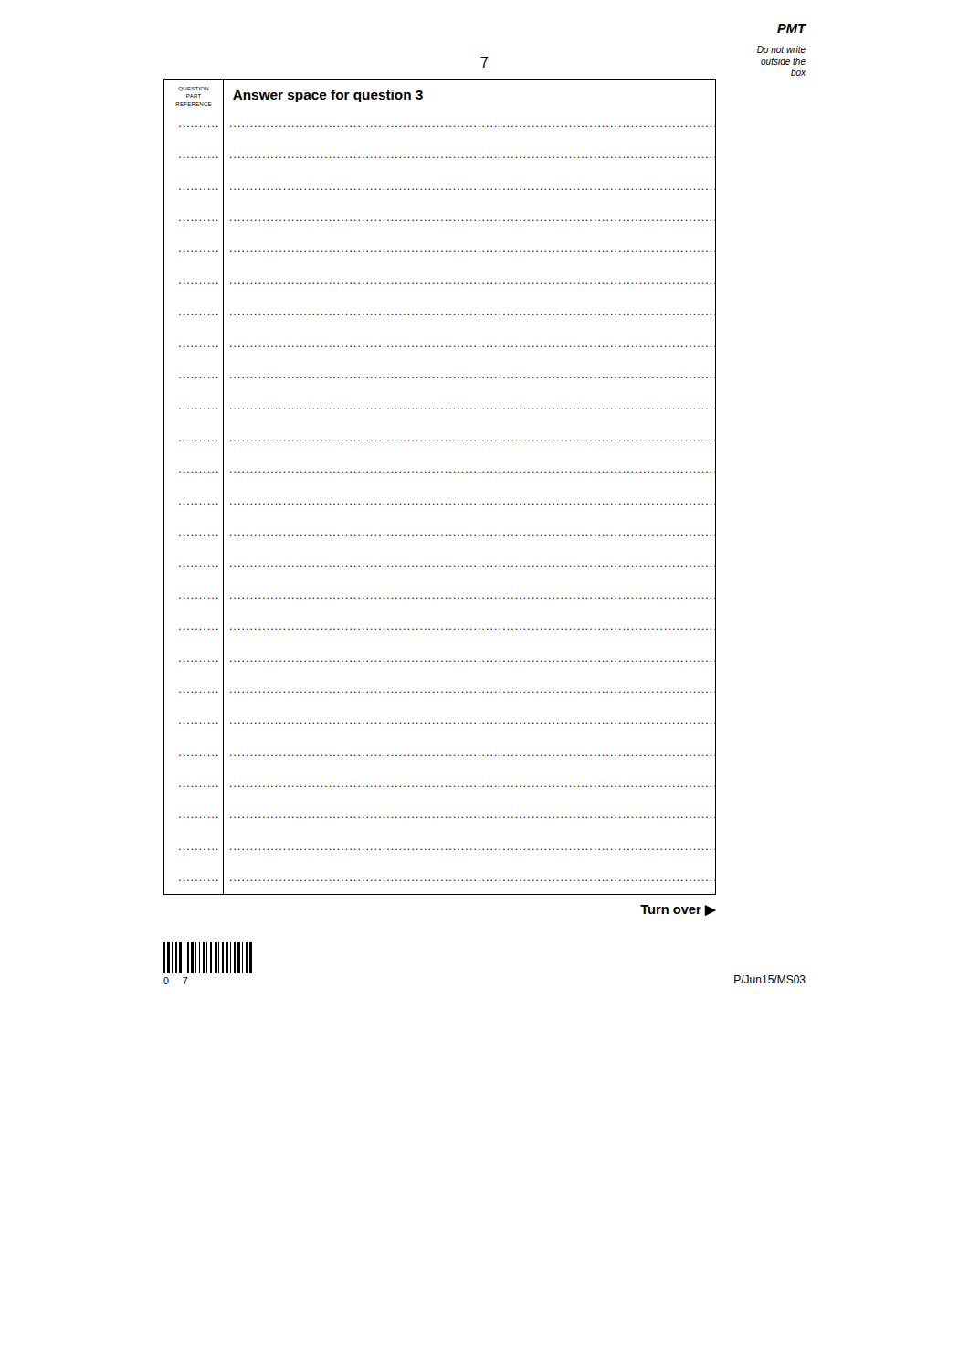PMT
7
Do not write
outside the
box
| QUESTION PART REFERENCE | Answer space for question 3 |
| .......... | .................................................................................................................................................................................. |
| .......... | .................................................................................................................................................................................. |
| .......... | .................................................................................................................................................................................. |
| .......... | .................................................................................................................................................................................. |
| .......... | .................................................................................................................................................................................. |
| .......... | .................................................................................................................................................................................. |
| .......... | .................................................................................................................................................................................. |
| .......... | .................................................................................................................................................................................. |
| .......... | .................................................................................................................................................................................. |
| .......... | .................................................................................................................................................................................. |
| .......... | .................................................................................................................................................................................. |
| .......... | .................................................................................................................................................................................. |
| .......... | .................................................................................................................................................................................. |
| .......... | .................................................................................................................................................................................. |
| .......... | .................................................................................................................................................................................. |
| .......... | .................................................................................................................................................................................. |
| .......... | .................................................................................................................................................................................. |
| .......... | .................................................................................................................................................................................. |
| .......... | .................................................................................................................................................................................. |
| .......... | .................................................................................................................................................................................. |
| .......... | .................................................................................................................................................................................. |
| .......... | .................................................................................................................................................................................. |
| .......... | .................................................................................................................................................................................. |
| .......... | .................................................................................................................................................................................. |
| .......... | .................................................................................................................................................................................. |
Turn over ▶
0 7
P/Jun15/MS03